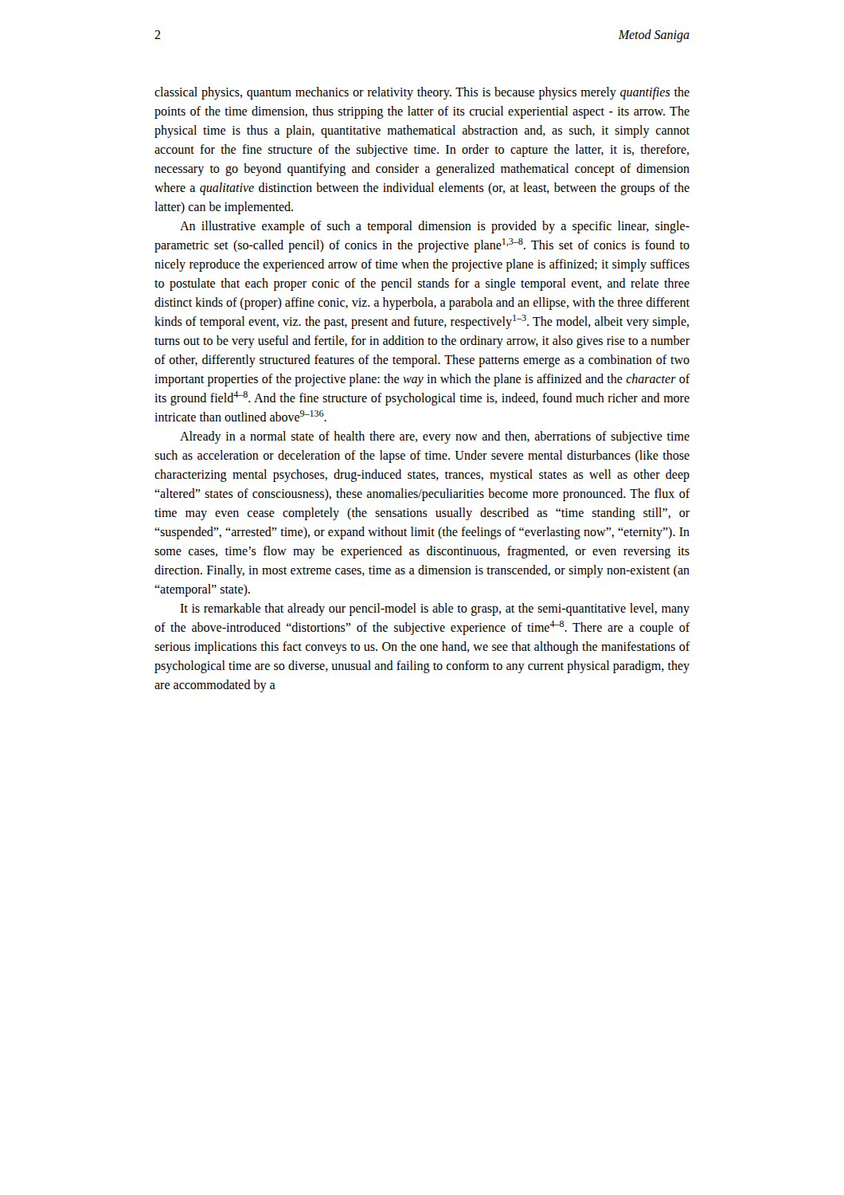2 Metod Saniga
classical physics, quantum mechanics or relativity theory. This is because physics merely quantifies the points of the time dimension, thus stripping the latter of its crucial experiential aspect - its arrow. The physical time is thus a plain, quantitative mathematical abstraction and, as such, it simply cannot account for the fine structure of the subjective time. In order to capture the latter, it is, therefore, necessary to go beyond quantifying and consider a generalized mathematical concept of dimension where a qualitative distinction between the individual elements (or, at least, between the groups of the latter) can be implemented.
An illustrative example of such a temporal dimension is provided by a specific linear, single-parametric set (so-called pencil) of conics in the projective plane1,3–8. This set of conics is found to nicely reproduce the experienced arrow of time when the projective plane is affinized; it simply suffices to postulate that each proper conic of the pencil stands for a single temporal event, and relate three distinct kinds of (proper) affine conic, viz. a hyperbola, a parabola and an ellipse, with the three different kinds of temporal event, viz. the past, present and future, respectively1–3. The model, albeit very simple, turns out to be very useful and fertile, for in addition to the ordinary arrow, it also gives rise to a number of other, differently structured features of the temporal. These patterns emerge as a combination of two important properties of the projective plane: the way in which the plane is affinized and the character of its ground field4–8. And the fine structure of psychological time is, indeed, found much richer and more intricate than outlined above9–136.
Already in a normal state of health there are, every now and then, aberrations of subjective time such as acceleration or deceleration of the lapse of time. Under severe mental disturbances (like those characterizing mental psychoses, drug-induced states, trances, mystical states as well as other deep “altered” states of consciousness), these anomalies/peculiarities become more pronounced. The flux of time may even cease completely (the sensations usually described as “time standing still”, or “suspended”, “arrested” time), or expand without limit (the feelings of “everlasting now”, “eternity”). In some cases, time’s flow may be experienced as discontinuous, fragmented, or even reversing its direction. Finally, in most extreme cases, time as a dimension is transcended, or simply non-existent (an “atemporal” state).
It is remarkable that already our pencil-model is able to grasp, at the semi-quantitative level, many of the above-introduced “distortions” of the subjective experience of time4–8. There are a couple of serious implications this fact conveys to us. On the one hand, we see that although the manifestations of psychological time are so diverse, unusual and failing to conform to any current physical paradigm, they are accommodated by a